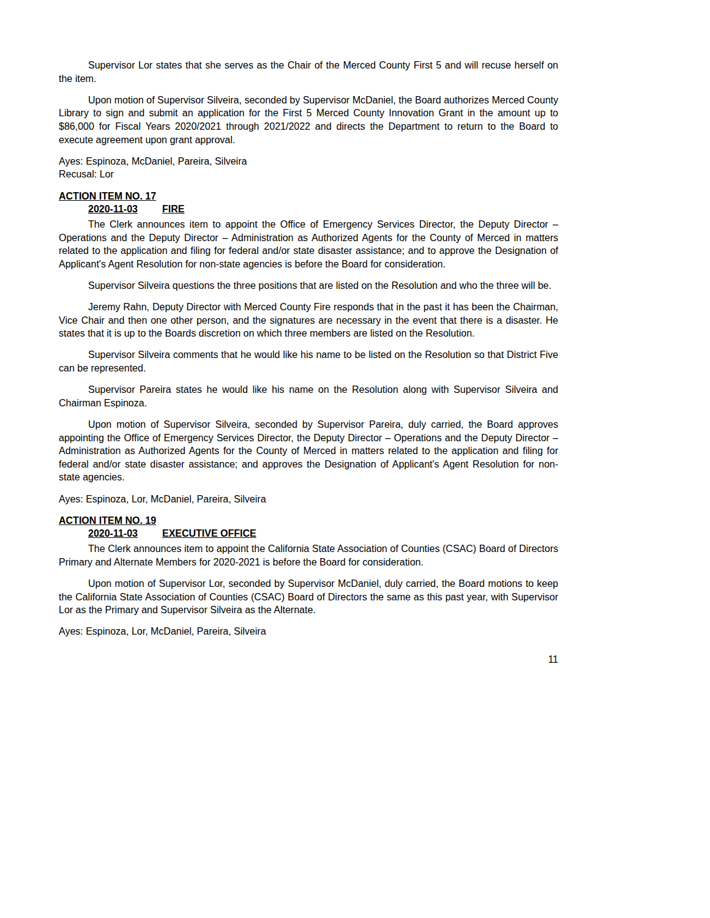Supervisor Lor states that she serves as the Chair of the Merced County First 5 and will recuse herself on the item.
Upon motion of Supervisor Silveira, seconded by Supervisor McDaniel, the Board authorizes Merced County Library to sign and submit an application for the First 5 Merced County Innovation Grant in the amount up to $86,000 for Fiscal Years 2020/2021 through 2021/2022 and directs the Department to return to the Board to execute agreement upon grant approval.
Ayes: Espinoza, McDaniel, Pareira, Silveira
Recusal: Lor
ACTION ITEM NO. 17
2020-11-03 FIRE
The Clerk announces item to appoint the Office of Emergency Services Director, the Deputy Director – Operations and the Deputy Director – Administration as Authorized Agents for the County of Merced in matters related to the application and filing for federal and/or state disaster assistance; and to approve the Designation of Applicant's Agent Resolution for non-state agencies is before the Board for consideration.
Supervisor Silveira questions the three positions that are listed on the Resolution and who the three will be.
Jeremy Rahn, Deputy Director with Merced County Fire responds that in the past it has been the Chairman, Vice Chair and then one other person, and the signatures are necessary in the event that there is a disaster. He states that it is up to the Boards discretion on which three members are listed on the Resolution.
Supervisor Silveira comments that he would like his name to be listed on the Resolution so that District Five can be represented.
Supervisor Pareira states he would like his name on the Resolution along with Supervisor Silveira and Chairman Espinoza.
Upon motion of Supervisor Silveira, seconded by Supervisor Pareira, duly carried, the Board approves appointing the Office of Emergency Services Director, the Deputy Director – Operations and the Deputy Director – Administration as Authorized Agents for the County of Merced in matters related to the application and filing for federal and/or state disaster assistance; and approves the Designation of Applicant's Agent Resolution for non-state agencies.
Ayes: Espinoza, Lor, McDaniel, Pareira, Silveira
ACTION ITEM NO. 19
2020-11-03 EXECUTIVE OFFICE
The Clerk announces item to appoint the California State Association of Counties (CSAC) Board of Directors Primary and Alternate Members for 2020-2021 is before the Board for consideration.
Upon motion of Supervisor Lor, seconded by Supervisor McDaniel, duly carried, the Board motions to keep the California State Association of Counties (CSAC) Board of Directors the same as this past year, with Supervisor Lor as the Primary and Supervisor Silveira as the Alternate.
Ayes: Espinoza, Lor, McDaniel, Pareira, Silveira
11